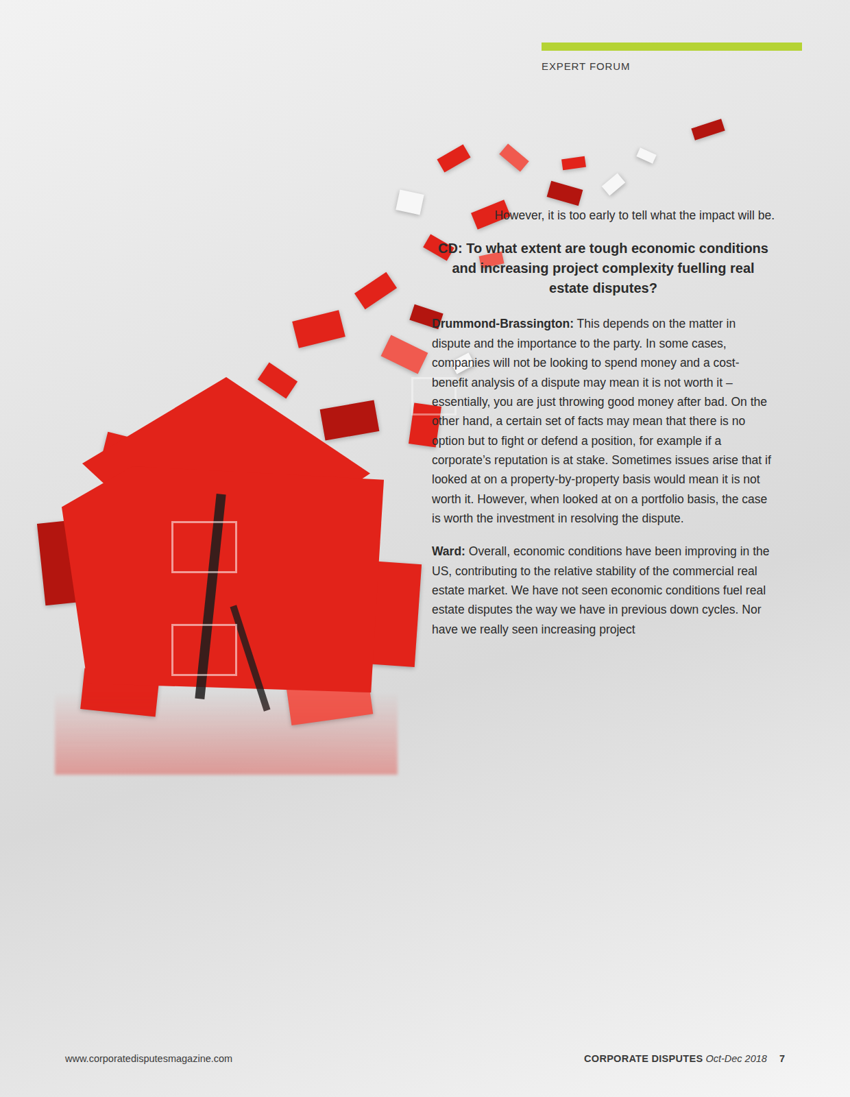EXPERT FORUM
However, it is too early to tell what the impact will be.
CD: To what extent are tough economic conditions and increasing project complexity fuelling real estate disputes?
Drummond-Brassington: This depends on the matter in dispute and the importance to the party. In some cases, companies will not be looking to spend money and a cost-benefit analysis of a dispute may mean it is not worth it – essentially, you are just throwing good money after bad. On the other hand, a certain set of facts may mean that there is no option but to fight or defend a position, for example if a corporate’s reputation is at stake. Sometimes issues arise that if looked at on a property-by-property basis would mean it is not worth it. However, when looked at on a portfolio basis, the case is worth the investment in resolving the dispute.
Ward: Overall, economic conditions have been improving in the US, contributing to the relative stability of the commercial real estate market. We have not seen economic conditions fuel real estate disputes the way we have in previous down cycles. Nor have we really seen increasing project
www.corporatedisputesmagazine.com
CORPORATE DISPUTES Oct-Dec 2018 7